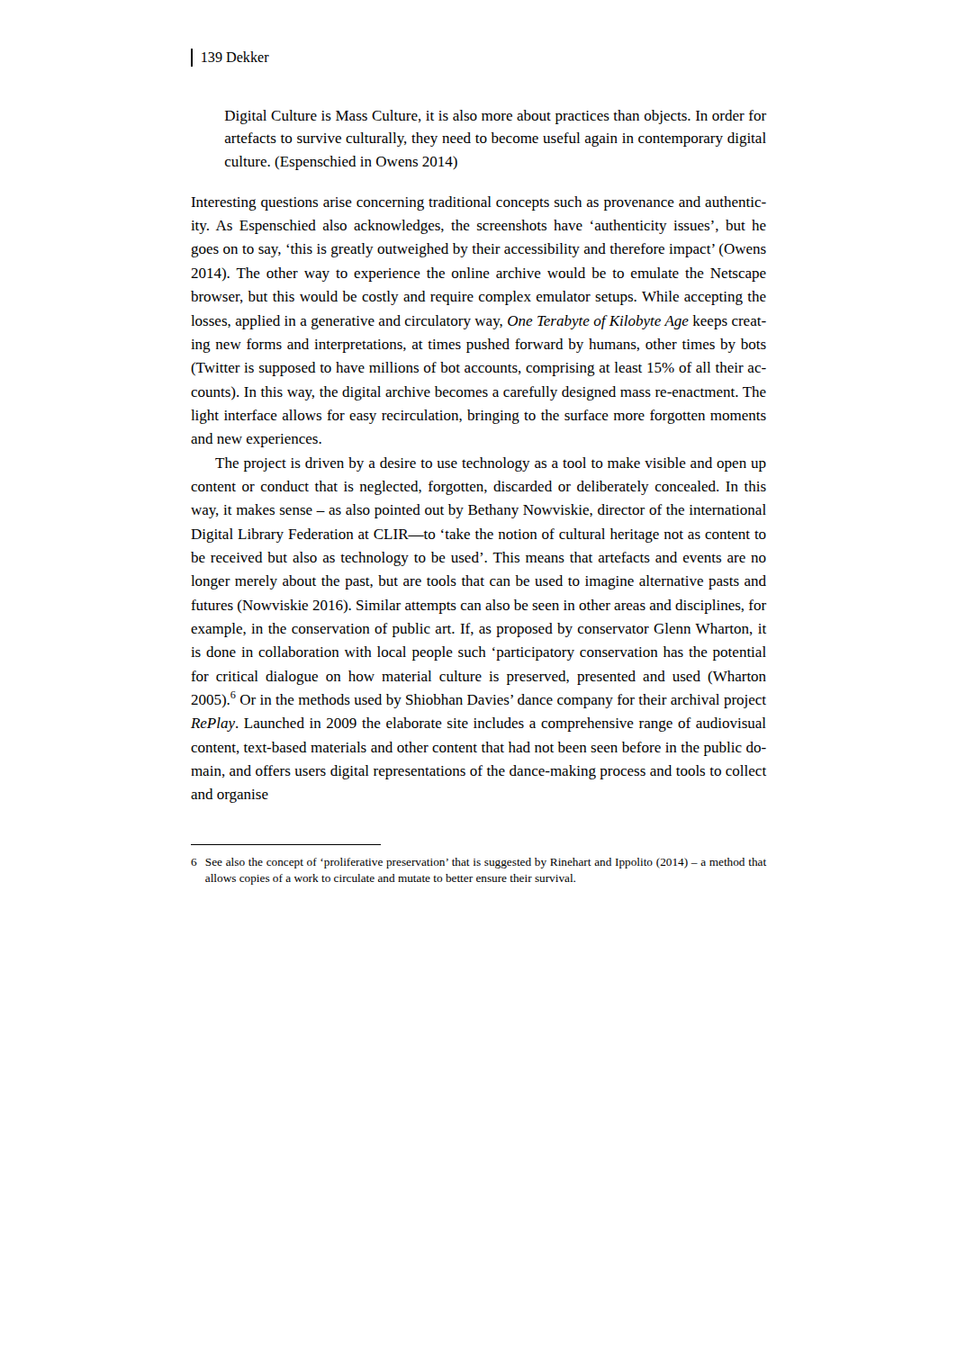139 Dekker
Digital Culture is Mass Culture, it is also more about practices than objects. In order for artefacts to survive culturally, they need to become useful again in contemporary digital culture. (Espenschied in Owens 2014)
Interesting questions arise concerning traditional concepts such as provenance and authenticity. As Espenschied also acknowledges, the screenshots have ‘authenticity issues’, but he goes on to say, ‘this is greatly outweighed by their accessibility and therefore impact’ (Owens 2014). The other way to experience the online archive would be to emulate the Netscape browser, but this would be costly and require complex emulator setups. While accepting the losses, applied in a generative and circulatory way, One Terabyte of Kilobyte Age keeps creating new forms and interpretations, at times pushed forward by humans, other times by bots (Twitter is supposed to have millions of bot accounts, comprising at least 15% of all their accounts). In this way, the digital archive becomes a carefully designed mass re-enactment. The light interface allows for easy recirculation, bringing to the surface more forgotten moments and new experiences.
The project is driven by a desire to use technology as a tool to make visible and open up content or conduct that is neglected, forgotten, discarded or deliberately concealed. In this way, it makes sense – as also pointed out by Bethany Nowviskie, director of the international Digital Library Federation at CLIR—to ‘take the notion of cultural heritage not as content to be received but also as technology to be used’. This means that artefacts and events are no longer merely about the past, but are tools that can be used to imagine alternative pasts and futures (Nowviskie 2016). Similar attempts can also be seen in other areas and disciplines, for example, in the conservation of public art. If, as proposed by conservator Glenn Wharton, it is done in collaboration with local people such ‘participatory conservation has the potential for critical dialogue on how material culture is preserved, presented and used (Wharton 2005).6 Or in the methods used by Shiobhan Davies’ dance company for their archival project RePlay. Launched in 2009 the elaborate site includes a comprehensive range of audiovisual content, text-based materials and other content that had not been seen before in the public domain, and offers users digital representations of the dance-making process and tools to collect and organise
6 See also the concept of ‘proliferative preservation’ that is suggested by Rinehart and Ippolito (2014) – a method that allows copies of a work to circulate and mutate to better ensure their survival.